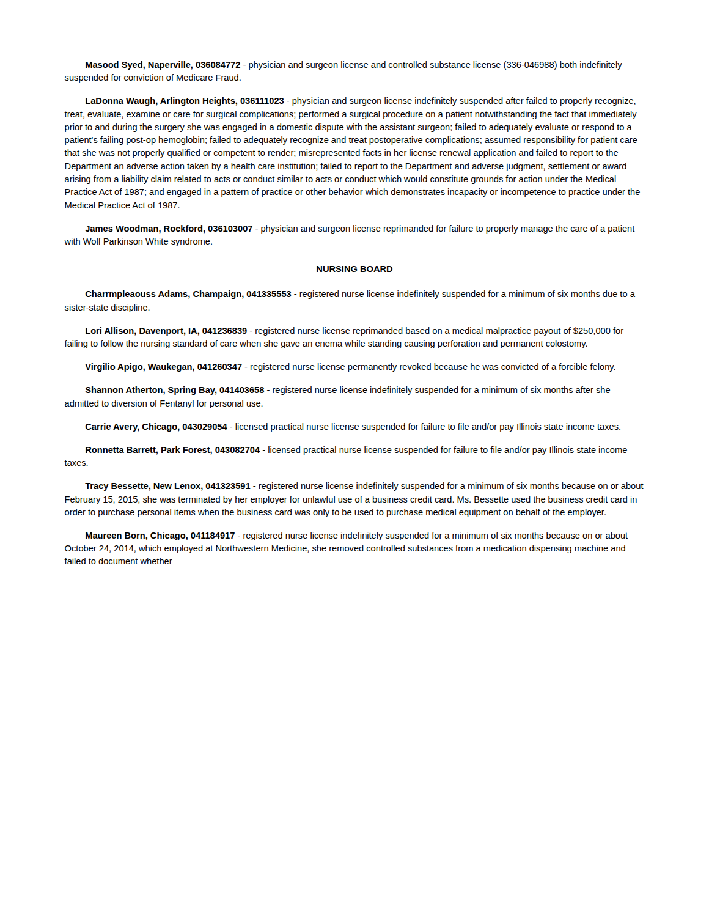Masood Syed, Naperville, 036084772 - physician and surgeon license and controlled substance license (336-046988) both indefinitely suspended for conviction of Medicare Fraud.
LaDonna Waugh, Arlington Heights, 036111023 - physician and surgeon license indefinitely suspended after failed to properly recognize, treat, evaluate, examine or care for surgical complications; performed a surgical procedure on a patient notwithstanding the fact that immediately prior to and during the surgery she was engaged in a domestic dispute with the assistant surgeon; failed to adequately evaluate or respond to a patient's failing post-op hemoglobin; failed to adequately recognize and treat postoperative complications; assumed responsibility for patient care that she was not properly qualified or competent to render; misrepresented facts in her license renewal application and failed to report to the Department an adverse action taken by a health care institution; failed to report to the Department and adverse judgment, settlement or award arising from a liability claim related to acts or conduct similar to acts or conduct which would constitute grounds for action under the Medical Practice Act of 1987; and engaged in a pattern of practice or other behavior which demonstrates incapacity or incompetence to practice under the Medical Practice Act of 1987.
James Woodman, Rockford, 036103007 - physician and surgeon license reprimanded for failure to properly manage the care of a patient with Wolf Parkinson White syndrome.
NURSING BOARD
Charrmpleaouss Adams, Champaign, 041335553 - registered nurse license indefinitely suspended for a minimum of six months due to a sister-state discipline.
Lori Allison, Davenport, IA, 041236839 - registered nurse license reprimanded based on a medical malpractice payout of $250,000 for failing to follow the nursing standard of care when she gave an enema while standing causing perforation and permanent colostomy.
Virgilio Apigo, Waukegan, 041260347 - registered nurse license permanently revoked because he was convicted of a forcible felony.
Shannon Atherton, Spring Bay, 041403658 - registered nurse license indefinitely suspended for a minimum of six months after she admitted to diversion of Fentanyl for personal use.
Carrie Avery, Chicago, 043029054 - licensed practical nurse license suspended for failure to file and/or pay Illinois state income taxes.
Ronnetta Barrett, Park Forest, 043082704 - licensed practical nurse license suspended for failure to file and/or pay Illinois state income taxes.
Tracy Bessette, New Lenox, 041323591 - registered nurse license indefinitely suspended for a minimum of six months because on or about February 15, 2015, she was terminated by her employer for unlawful use of a business credit card. Ms. Bessette used the business credit card in order to purchase personal items when the business card was only to be used to purchase medical equipment on behalf of the employer.
Maureen Born, Chicago, 041184917 - registered nurse license indefinitely suspended for a minimum of six months because on or about October 24, 2014, which employed at Northwestern Medicine, she removed controlled substances from a medication dispensing machine and failed to document whether